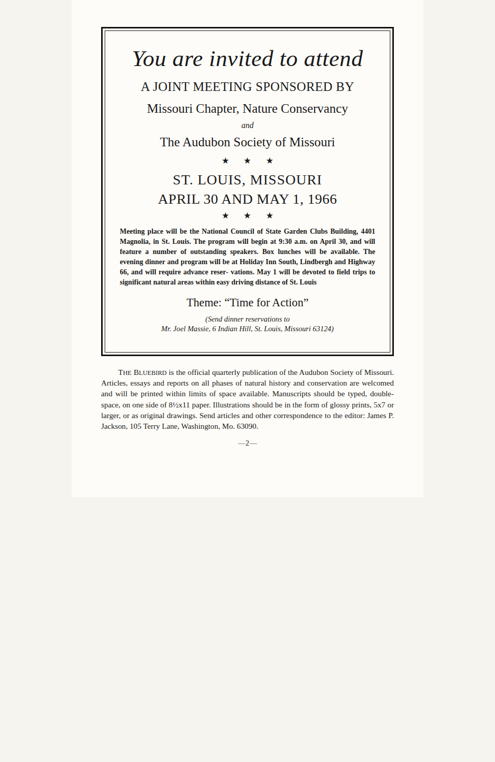You are invited to attend
A JOINT MEETING SPONSORED BY
Missouri Chapter, Nature Conservancy
and
The Audubon Society of Missouri
★★★
ST. LOUIS, MISSOURI
APRIL 30 AND MAY 1, 1966
★★★
Meeting place will be the National Council of State Garden Clubs Building, 4401 Magnolia, in St. Louis. The program will begin at 9:30 a.m. on April 30, and will feature a number of outstanding speakers. Box lunches will be available. The evening dinner and program will be at Holiday Inn South, Lindbergh and Highway 66, and will require advance reser‑ vations. May 1 will be devoted to field trips to significant natural areas within easy driving distance of St. Louis
Theme: “Time for Action”
(Send dinner reservations to
Mr. Joel Massie, 6 Indian Hill, St. Louis, Missouri 63124)
THE BLUEBIRD is the official quarterly publication of the Audubon Society of Missouri. Articles, essays and reports on all phases of natural history and conservation are welcomed and will be printed within limits of space available. Manuscripts should be typed, double-space, on one side of 8½x11 paper. Illustrations should be in the form of glossy prints, 5x7 or larger, or as original drawings. Send articles and other correspondence to the editor: James P. Jackson, 105 Terry Lane, Washington, Mo. 63090.
—2—